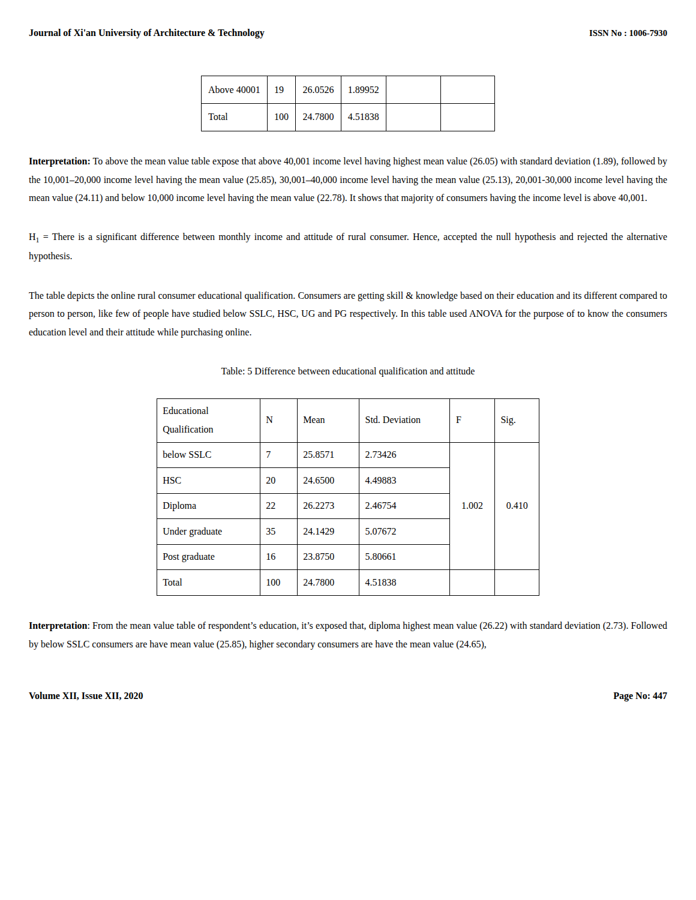Journal of Xi'an University of Architecture & Technology
ISSN No : 1006-7930
| Above 40001 | 19 | 26.0526 | 1.89952 | | |
| Total | 100 | 24.7800 | 4.51838 | | |
Interpretation: To above the mean value table expose that above 40,001 income level having highest mean value (26.05) with standard deviation (1.89), followed by the 10,001–20,000 income level having the mean value (25.85), 30,001–40,000 income level having the mean value (25.13), 20,001-30,000 income level having the mean value (24.11) and below 10,000 income level having the mean value (22.78). It shows that majority of consumers having the income level is above 40,001.
H1 = There is a significant difference between monthly income and attitude of rural consumer. Hence, accepted the null hypothesis and rejected the alternative hypothesis.
The table depicts the online rural consumer educational qualification. Consumers are getting skill & knowledge based on their education and its different compared to person to person, like few of people have studied below SSLC, HSC, UG and PG respectively. In this table used ANOVA for the purpose of to know the consumers education level and their attitude while purchasing online.
Table: 5 Difference between educational qualification and attitude
| Educational Qualification | N | Mean | Std. Deviation | F | Sig. |
| below SSLC | 7 | 25.8571 | 2.73426 | 1.002 | 0.410 |
| HSC | 20 | 24.6500 | 4.49883 |
| Diploma | 22 | 26.2273 | 2.46754 |
| Under graduate | 35 | 24.1429 | 5.07672 |
| Post graduate | 16 | 23.8750 | 5.80661 |
| Total | 100 | 24.7800 | 4.51838 | | |
Interpretation: From the mean value table of respondent’s education, it’s exposed that, diploma highest mean value (26.22) with standard deviation (2.73). Followed by below SSLC consumers are have mean value (25.85), higher secondary consumers are have the mean value (24.65),
Volume XII, Issue XII, 2020
Page No: 447